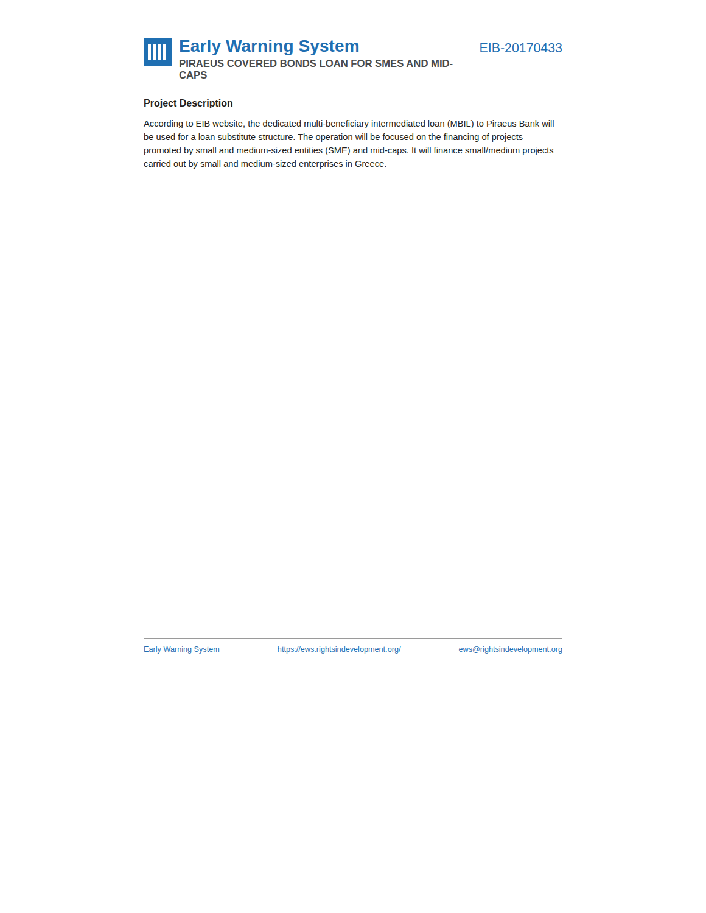Early Warning System PIRAEUS COVERED BONDS LOAN FOR SMES AND MID-CAPS
EIB-20170433
Project Description
According to EIB website, the dedicated multi-beneficiary intermediated loan (MBIL) to Piraeus Bank will be used for a loan substitute structure. The operation will be focused on the financing of projects promoted by small and medium-sized entities (SME) and mid-caps. It will finance small/medium projects carried out by small and medium-sized enterprises in Greece.
Early Warning System
https://ews.rightsindevelopment.org/
ews@rightsindevelopment.org